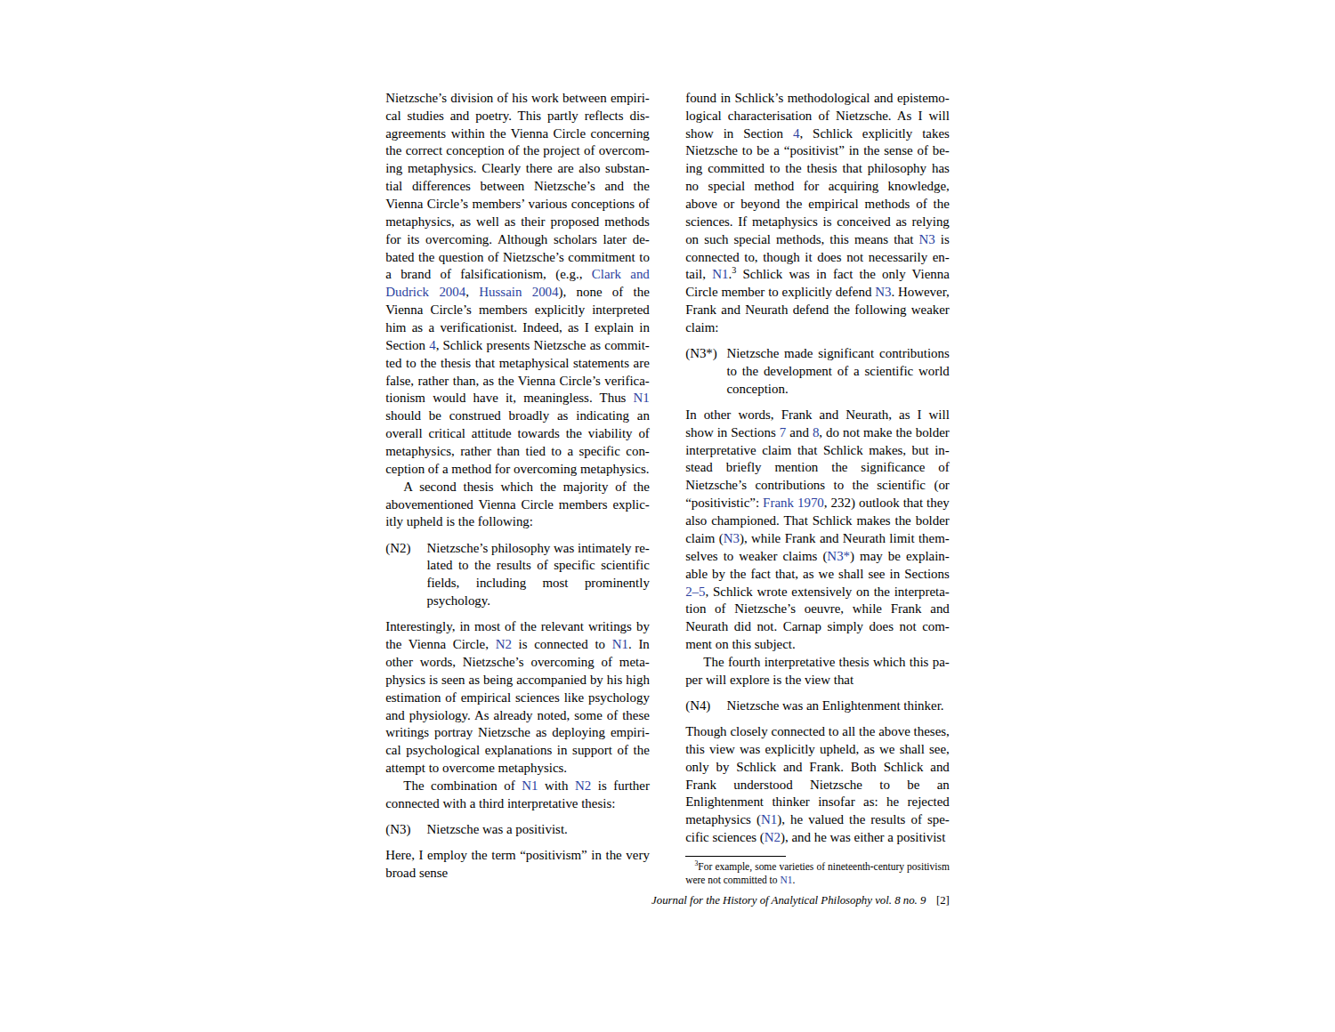Nietzsche’s division of his work between empirical studies and poetry. This partly reflects disagreements within the Vienna Circle concerning the correct conception of the project of overcoming metaphysics. Clearly there are also substantial differences between Nietzsche’s and the Vienna Circle’s members’ various conceptions of metaphysics, as well as their proposed methods for its overcoming. Although scholars later debated the question of Nietzsche’s commitment to a brand of falsificationism, (e.g., Clark and Dudrick 2004, Hussain 2004), none of the Vienna Circle’s members explicitly interpreted him as a verificationist. Indeed, as I explain in Section 4, Schlick presents Nietzsche as committed to the thesis that metaphysical statements are false, rather than, as the Vienna Circle’s verificationism would have it, meaningless. Thus N1 should be construed broadly as indicating an overall critical attitude towards the viability of metaphysics, rather than tied to a specific conception of a method for overcoming metaphysics.
A second thesis which the majority of the abovementioned Vienna Circle members explicitly upheld is the following:
(N2) Nietzsche’s philosophy was intimately related to the results of specific scientific fields, including most prominently psychology.
Interestingly, in most of the relevant writings by the Vienna Circle, N2 is connected to N1. In other words, Nietzsche’s overcoming of metaphysics is seen as being accompanied by his high estimation of empirical sciences like psychology and physiology. As already noted, some of these writings portray Nietzsche as deploying empirical psychological explanations in support of the attempt to overcome metaphysics.
The combination of N1 with N2 is further connected with a third interpretative thesis:
(N3) Nietzsche was a positivist.
Here, I employ the term “positivism” in the very broad sense
found in Schlick’s methodological and epistemological characterisation of Nietzsche. As I will show in Section 4, Schlick explicitly takes Nietzsche to be a “positivist” in the sense of being committed to the thesis that philosophy has no special method for acquiring knowledge, above or beyond the empirical methods of the sciences. If metaphysics is conceived as relying on such special methods, this means that N3 is connected to, though it does not necessarily entail, N1.3 Schlick was in fact the only Vienna Circle member to explicitly defend N3. However, Frank and Neurath defend the following weaker claim:
(N3*) Nietzsche made significant contributions to the development of a scientific world conception.
In other words, Frank and Neurath, as I will show in Sections 7 and 8, do not make the bolder interpretative claim that Schlick makes, but instead briefly mention the significance of Nietzsche’s contributions to the scientific (or “positivistic”: Frank 1970, 232) outlook that they also championed. That Schlick makes the bolder claim (N3), while Frank and Neurath limit themselves to weaker claims (N3*) may be explainable by the fact that, as we shall see in Sections 2–5, Schlick wrote extensively on the interpretation of Nietzsche’s oeuvre, while Frank and Neurath did not. Carnap simply does not comment on this subject.
The fourth interpretative thesis which this paper will explore is the view that
(N4) Nietzsche was an Enlightenment thinker.
Though closely connected to all the above theses, this view was explicitly upheld, as we shall see, only by Schlick and Frank. Both Schlick and Frank understood Nietzsche to be an Enlightenment thinker insofar as: he rejected metaphysics (N1), he valued the results of specific sciences (N2), and he was either a positivist
3For example, some varieties of nineteenth-century positivism were not committed to N1.
Journal for the History of Analytical Philosophy vol. 8 no. 9[2]